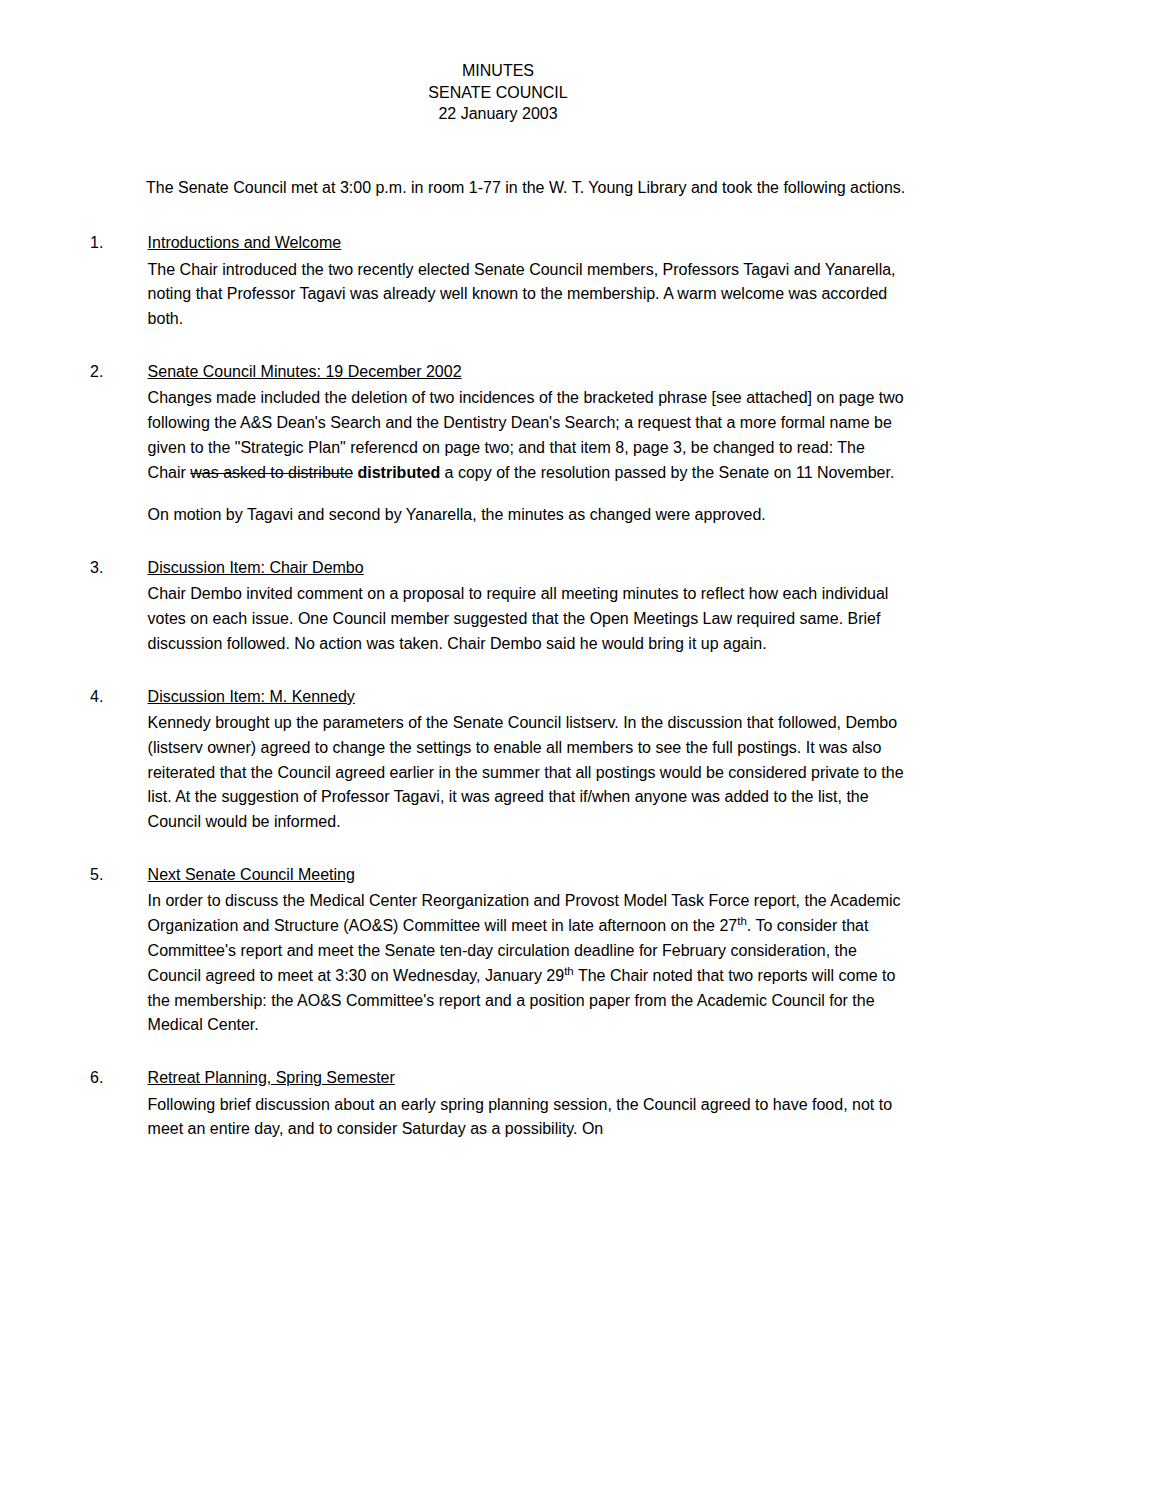MINUTES
SENATE COUNCIL
22 January 2003
The Senate Council met at 3:00 p.m. in room 1-77 in the W. T. Young Library and took the following actions.
Introductions and Welcome
The Chair introduced the two recently elected Senate Council members, Professors Tagavi and Yanarella, noting that Professor Tagavi was already well known to the membership. A warm welcome was accorded both.
Senate Council Minutes: 19 December 2002
Changes made included the deletion of two incidences of the bracketed phrase [see attached] on page two following the A&S Dean's Search and the Dentistry Dean's Search; a request that a more formal name be given to the "Strategic Plan" referencd on page two; and that item 8, page 3, be changed to read: The Chair was asked to distribute distributed a copy of the resolution passed by the Senate on 11 November.
On motion by Tagavi and second by Yanarella, the minutes as changed were approved.
Discussion Item: Chair Dembo
Chair Dembo invited comment on a proposal to require all meeting minutes to reflect how each individual votes on each issue. One Council member suggested that the Open Meetings Law required same. Brief discussion followed. No action was taken. Chair Dembo said he would bring it up again.
Discussion Item: M. Kennedy
Kennedy brought up the parameters of the Senate Council listserv. In the discussion that followed, Dembo (listserv owner) agreed to change the settings to enable all members to see the full postings. It was also reiterated that the Council agreed earlier in the summer that all postings would be considered private to the list. At the suggestion of Professor Tagavi, it was agreed that if/when anyone was added to the list, the Council would be informed.
Next Senate Council Meeting
In order to discuss the Medical Center Reorganization and Provost Model Task Force report, the Academic Organization and Structure (AO&S) Committee will meet in late afternoon on the 27th. To consider that Committee's report and meet the Senate ten-day circulation deadline for February consideration, the Council agreed to meet at 3:30 on Wednesday, January 29th The Chair noted that two reports will come to the membership: the AO&S Committee's report and a position paper from the Academic Council for the Medical Center.
Retreat Planning, Spring Semester
Following brief discussion about an early spring planning session, the Council agreed to have food, not to meet an entire day, and to consider Saturday as a possibility. On